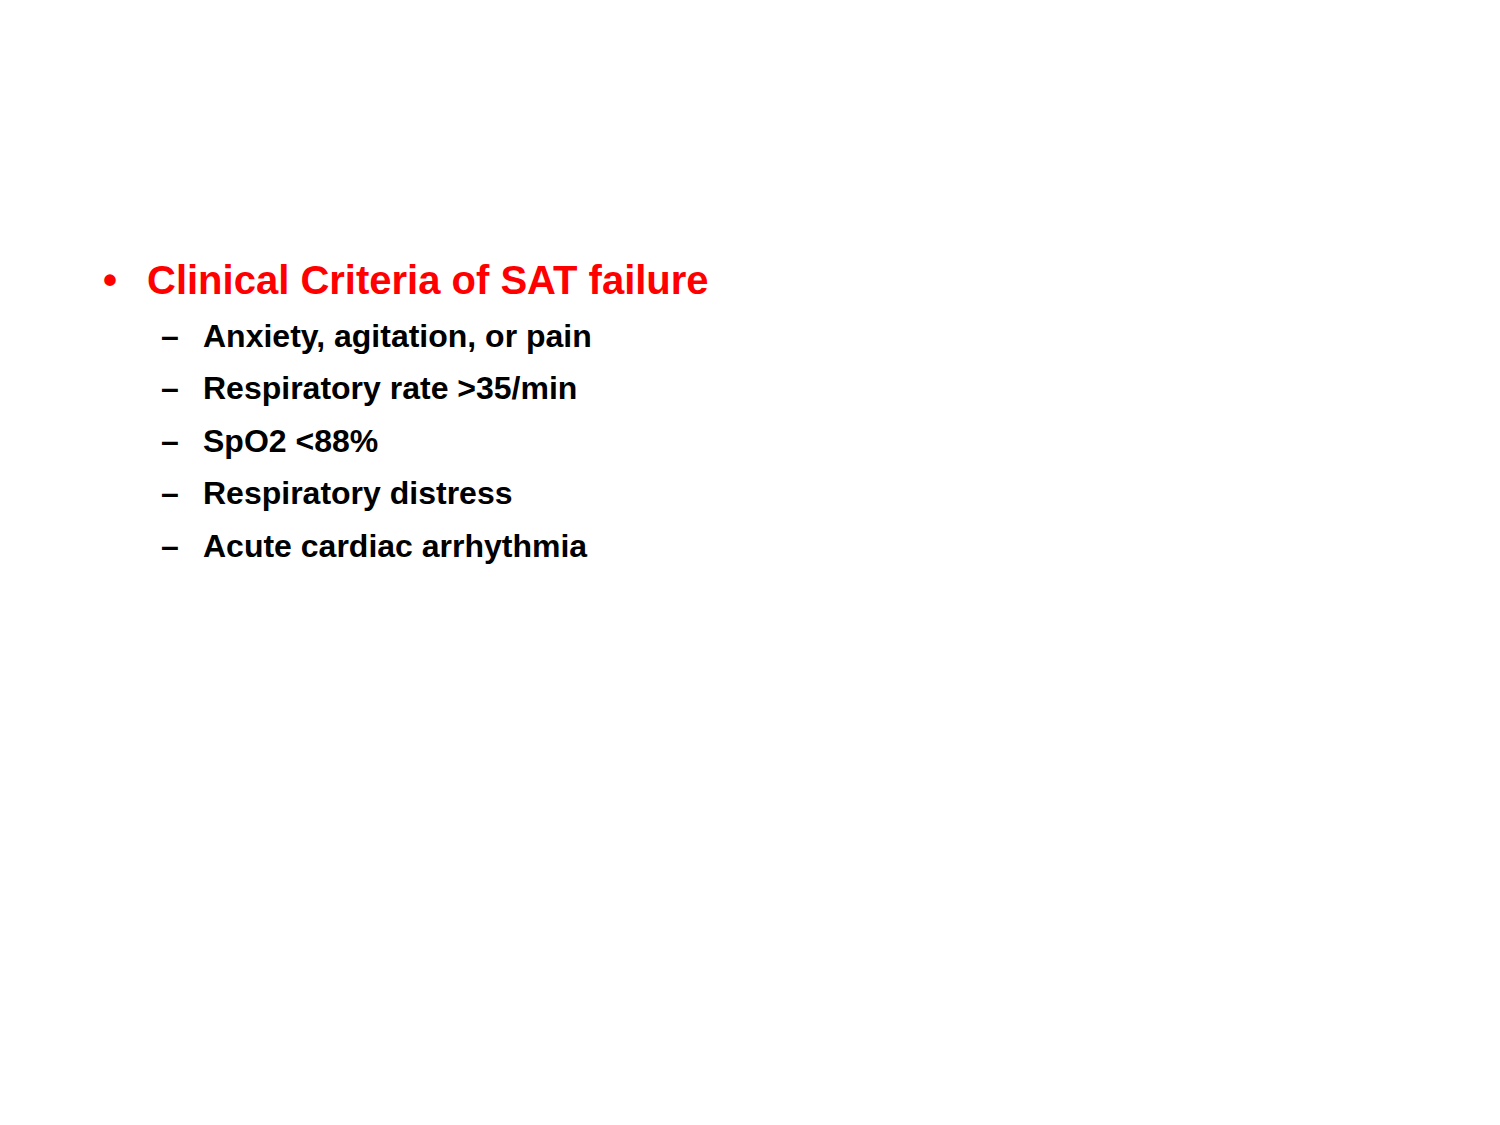Clinical Criteria of SAT failure
Anxiety, agitation, or pain
Respiratory rate >35/min
SpO2 <88%
Respiratory distress
Acute cardiac arrhythmia